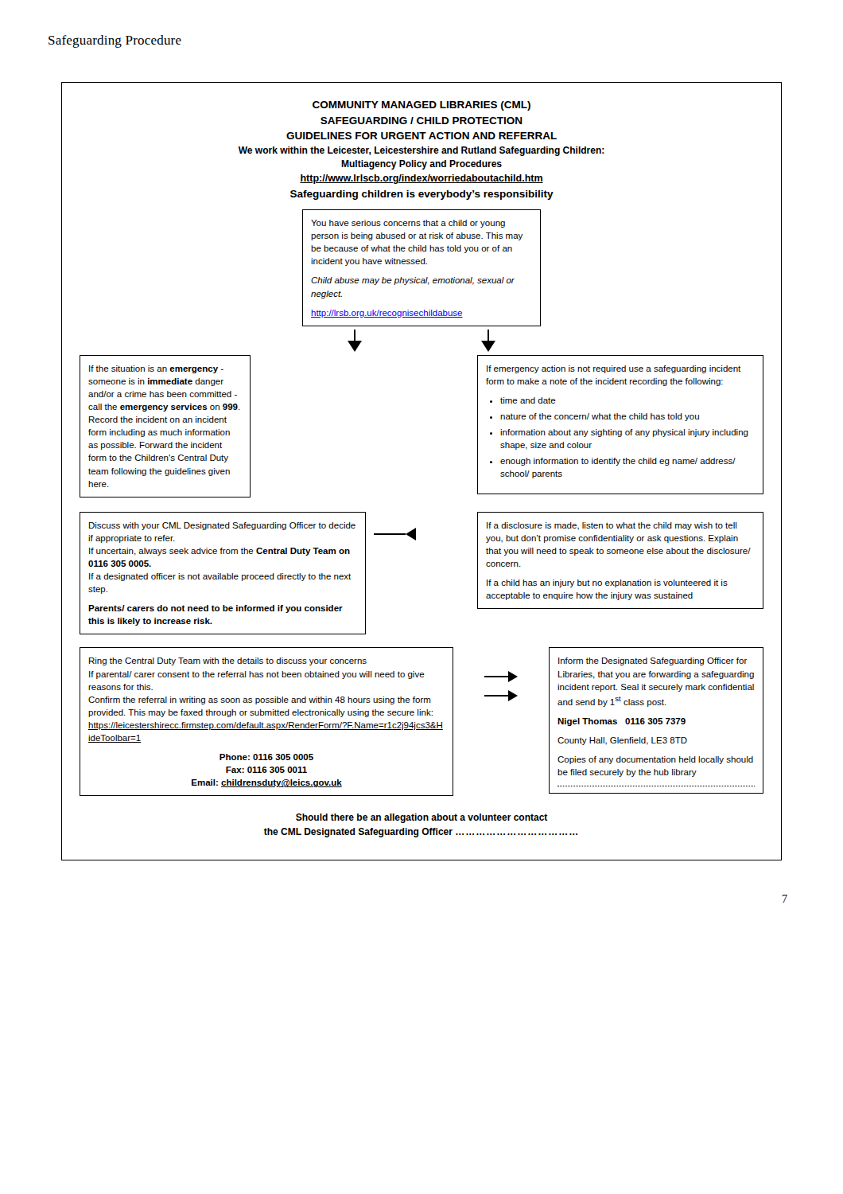Safeguarding Procedure
COMMUNITY MANAGED LIBRARIES (CML)
SAFEGUARDING / CHILD PROTECTION
GUIDELINES FOR URGENT ACTION AND REFERRAL
We work within the Leicester, Leicestershire and Rutland Safeguarding Children:
Multiagency Policy and Procedures
http://www.lrlscb.org/index/worriedaboutachild.htm
Safeguarding children is everybody’s responsibility
You have serious concerns that a child or young person is being abused or at risk of abuse. This may be because of what the child has told you or of an incident you have witnessed.
Child abuse may be physical, emotional, sexual or neglect.
http://lrsb.org.uk/recognisechildabuse
If the situation is an emergency - someone is in immediate danger and/or a crime has been committed - call the emergency services on 999. Record the incident on an incident form including as much information as possible. Forward the incident form to the Children's Central Duty team following the guidelines given here.
If emergency action is not required use a safeguarding incident form to make a note of the incident recording the following:
time and date
nature of the concern/ what the child has told you
information about any sighting of any physical injury including shape, size and colour
enough information to identify the child eg name/ address/ school/ parents
Discuss with your CML Designated Safeguarding Officer to decide if appropriate to refer.
If uncertain, always seek advice from the Central Duty Team on 0116 305 0005.
If a designated officer is not available proceed directly to the next step.
Parents/ carers do not need to be informed if you consider this is likely to increase risk.
If a disclosure is made, listen to what the child may wish to tell you, but don’t promise confidentiality or ask questions. Explain that you will need to speak to someone else about the disclosure/ concern.
If a child has an injury but no explanation is volunteered it is acceptable to enquire how the injury was sustained
Ring the Central Duty Team with the details to discuss your concerns
If parental/ carer consent to the referral has not been obtained you will need to give reasons for this.
Confirm the referral in writing as soon as possible and within 48 hours using the form provided. This may be faxed through or submitted electronically using the secure link:
https://leicestershirecc.firmstep.com/default.aspx/RenderForm/?F.Name=r1c2j94jcs3&HideToolbar=1
Phone: 0116 305 0005
Fax: 0116 305 0011
Email: childrensduty@leics.gov.uk
Inform the Designated Safeguarding Officer for Libraries, that you are forwarding a safeguarding incident report. Seal it securely mark confidential and send by 1st class post.
Nigel Thomas 0116 305 7379
County Hall, Glenfield, LE3 8TD
Copies of any documentation held locally should be filed securely by the hub library
Should there be an allegation about a volunteer contact
the CML Designated Safeguarding Officer ………………………………
7